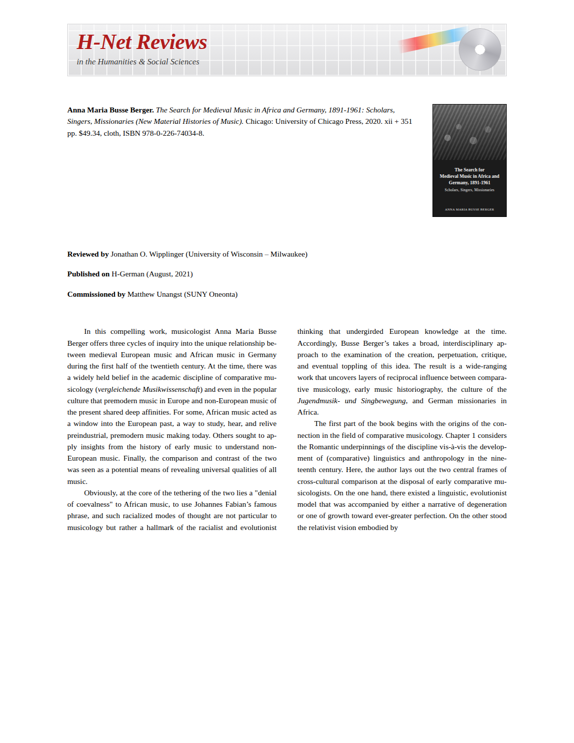H-Net Reviews
in the Humanities & Social Sciences
Anna Maria Busse Berger. The Search for Medieval Music in Africa and Germany, 1891-1961: Scholars, Singers, Missionaries (New Material Histories of Music). Chicago: University of Chicago Press, 2020. xii + 351 pp. $49.34, cloth, ISBN 978-0-226-74034-8.
The Search for
Medieval Music in Africa and
Germany, 1891-1961
Scholars, Singers, Missionaries
ANNA MARIA BUSSE BERGER
Reviewed by Jonathan O. Wipplinger (University of Wisconsin – Milwaukee)
Published on H-German (August, 2021)
Commissioned by Matthew Unangst (SUNY Oneonta)
In this compelling work, musicologist Anna Maria Busse Berger offers three cycles of inquiry into the unique relationship between medieval European music and African music in Germany during the first half of the twentieth century. At the time, there was a widely held belief in the academic discipline of comparative musicology (vergleichende Musikwissenschaft) and even in the popular culture that premodern music in Europe and non-European music of the present shared deep affinities. For some, African music acted as a window into the European past, a way to study, hear, and relive preindustrial, premodern music making today. Others sought to apply insights from the history of early music to understand non-European music. Finally, the comparison and contrast of the two was seen as a potential means of revealing universal qualities of all music.
Obviously, at the core of the tethering of the two lies a "denial of coevalness" to African music, to use Johannes Fabian’s famous phrase, and such racialized modes of thought are not particular to musicology but rather a hallmark of the racialist and evolutionist thinking that undergirded European knowledge at the time. Accordingly, Busse Berger’s takes a broad, interdisciplinary approach to the examination of the creation, perpetuation, critique, and eventual toppling of this idea. The result is a wide-ranging work that uncovers layers of reciprocal influence between comparative musicology, early music historiography, the culture of the Jugendmusik- und Singbewegung, and German missionaries in Africa.
The first part of the book begins with the origins of the connection in the field of comparative musicology. Chapter 1 considers the Romantic underpinnings of the discipline vis-à-vis the development of (comparative) linguistics and anthropology in the nineteenth century. Here, the author lays out the two central frames of cross-cultural comparison at the disposal of early comparative musicologists. On the one hand, there existed a linguistic, evolutionist model that was accompanied by either a narrative of degeneration or one of growth toward ever-greater perfection. On the other stood the relativist vision embodied by